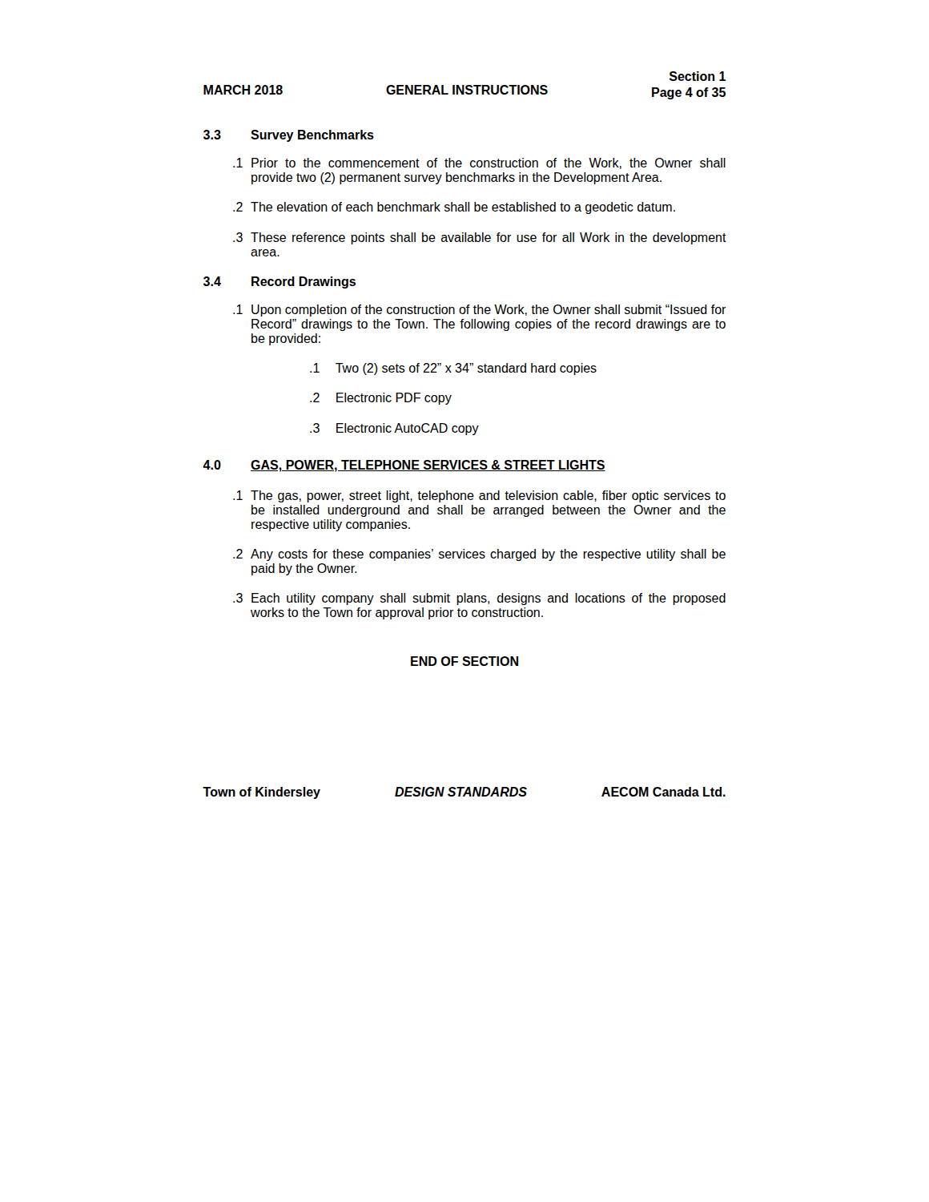MARCH 2018
GENERAL INSTRUCTIONS
Section 1 Page 4 of 35
3.3 Survey Benchmarks
.1 Prior to the commencement of the construction of the Work, the Owner shall provide two (2) permanent survey benchmarks in the Development Area.
.2 The elevation of each benchmark shall be established to a geodetic datum.
.3 These reference points shall be available for use for all Work in the development area.
3.4 Record Drawings
.1 Upon completion of the construction of the Work, the Owner shall submit “Issued for Record” drawings to the Town. The following copies of the record drawings are to be provided:
.1 Two (2) sets of 22” x 34” standard hard copies
.2 Electronic PDF copy
.3 Electronic AutoCAD copy
4.0 GAS, POWER, TELEPHONE SERVICES & STREET LIGHTS
.1 The gas, power, street light, telephone and television cable, fiber optic services to be installed underground and shall be arranged between the Owner and the respective utility companies.
.2 Any costs for these companies’ services charged by the respective utility shall be paid by the Owner.
.3 Each utility company shall submit plans, designs and locations of the proposed works to the Town for approval prior to construction.
END OF SECTION
Town of Kindersley
DESIGN STANDARDS
AECOM Canada Ltd.